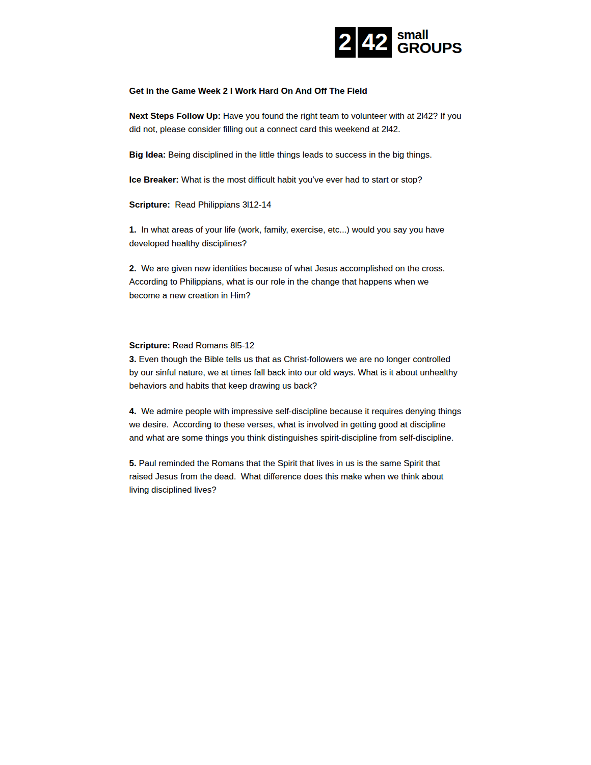242
small GROUPS
Get in the Game Week 2 l Work Hard On And Off The Field
Next Steps Follow Up: Have you found the right team to volunteer with at 2l42? If you did not, please consider filling out a connect card this weekend at 2l42.
Big Idea: Being disciplined in the little things leads to success in the big things.
Ice Breaker: What is the most difficult habit you’ve ever had to start or stop?
Scripture: Read Philippians 3l12-14
1. In what areas of your life (work, family, exercise, etc...) would you say you have developed healthy disciplines?
2. We are given new identities because of what Jesus accomplished on the cross. According to Philippians, what is our role in the change that happens when we become a new creation in Him?
Scripture: Read Romans 8l5-12
3. Even though the Bible tells us that as Christ-followers we are no longer controlled by our sinful nature, we at times fall back into our old ways. What is it about unhealthy behaviors and habits that keep drawing us back?
4. We admire people with impressive self-discipline because it requires denying things we desire. According to these verses, what is involved in getting good at discipline and what are some things you think distinguishes spirit-discipline from self-discipline.
5. Paul reminded the Romans that the Spirit that lives in us is the same Spirit that raised Jesus from the dead. What difference does this make when we think about living disciplined lives?